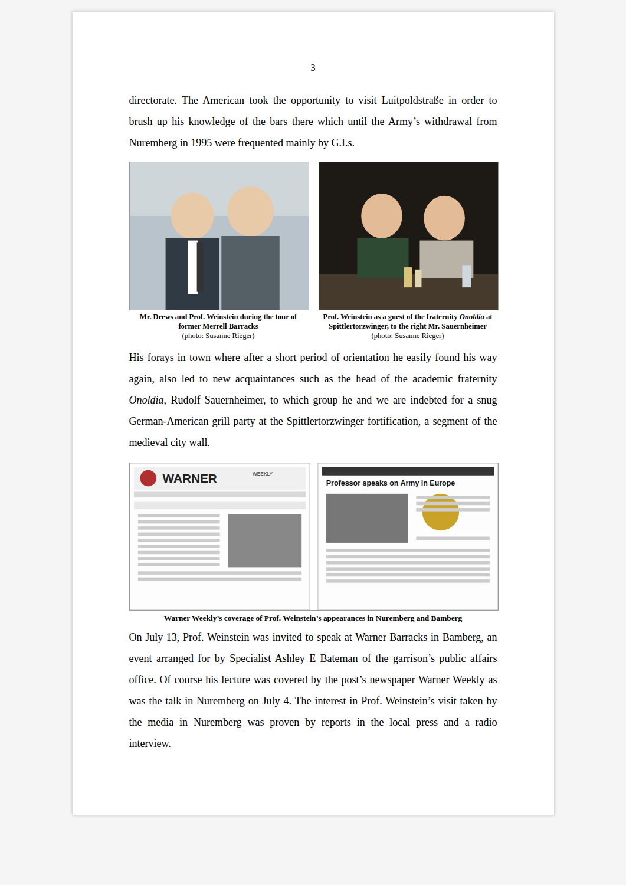3
directorate. The American took the opportunity to visit Luitpoldstraße in order to brush up his knowledge of the bars there which until the Army’s withdrawal from Nuremberg in 1995 were frequented mainly by G.I.s.
Mr. Drews and Prof. Weinstein during the tour of former Merrell Barracks
(photo: Susanne Rieger)
Prof. Weinstein as a guest of the fraternity Onoldia at Spittlertorzwinger, to the right Mr. Sauernheimer
(photo: Susanne Rieger)
His forays in town where after a short period of orientation he easily found his way again, also led to new acquaintances such as the head of the academic fraternity Onoldia, Rudolf Sauernheimer, to which group he and we are indebted for a snug German-American grill party at the Spittlertorzwinger fortification, a segment of the medieval city wall.
Warner Weekly’s coverage of Prof. Weinstein’s appearances in Nuremberg and Bamberg
On July 13, Prof. Weinstein was invited to speak at Warner Barracks in Bamberg, an event arranged for by Specialist Ashley E Bateman of the garrison’s public affairs office. Of course his lecture was covered by the post’s newspaper Warner Weekly as was the talk in Nuremberg on July 4. The interest in Prof. Weinstein’s visit taken by the media in Nuremberg was proven by reports in the local press and a radio interview.